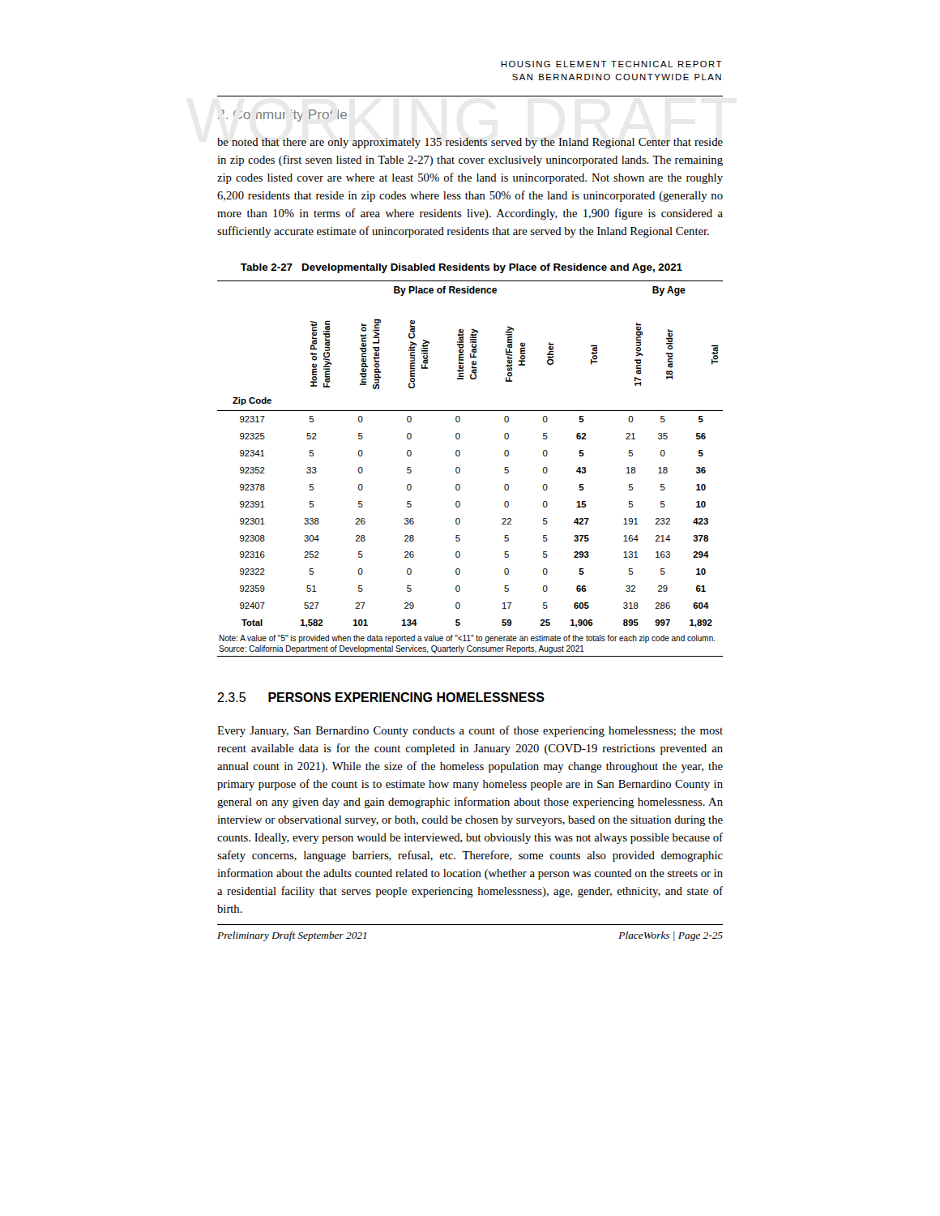HOUSING ELEMENT TECHNICAL REPORT
SAN BERNARDINO COUNTYWIDE PLAN
WORKING DRAFT
2. Community Profile
be noted that there are only approximately 135 residents served by the Inland Regional Center that reside in zip codes (first seven listed in Table 2-27) that cover exclusively unincorporated lands. The remaining zip codes listed cover are where at least 50% of the land is unincorporated. Not shown are the roughly 6,200 residents that reside in zip codes where less than 50% of the land is unincorporated (generally no more than 10% in terms of area where residents live). Accordingly, the 1,900 figure is considered a sufficiently accurate estimate of unincorporated residents that are served by the Inland Regional Center.
Table 2-27 Developmentally Disabled Residents by Place of Residence and Age, 2021
| | By Place of Residence | | By Age |
| Zip Code | Home of Parent/ Family/Guardian | Independent or Supported Living | Community Care Facility | Intermediate Care Facility | Foster/Family Home | Other | Total | | 17 and younger | 18 and older | Total |
| 92317 | 5 | 0 | 0 | 0 | 0 | 0 | 5 | | 0 | 5 | 5 |
| 92325 | 52 | 5 | 0 | 0 | 0 | 5 | 62 | | 21 | 35 | 56 |
| 92341 | 5 | 0 | 0 | 0 | 0 | 0 | 5 | | 5 | 0 | 5 |
| 92352 | 33 | 0 | 5 | 0 | 5 | 0 | 43 | | 18 | 18 | 36 |
| 92378 | 5 | 0 | 0 | 0 | 0 | 0 | 5 | | 5 | 5 | 10 |
| 92391 | 5 | 5 | 5 | 0 | 0 | 0 | 15 | | 5 | 5 | 10 |
| 92301 | 338 | 26 | 36 | 0 | 22 | 5 | 427 | | 191 | 232 | 423 |
| 92308 | 304 | 28 | 28 | 5 | 5 | 5 | 375 | | 164 | 214 | 378 |
| 92316 | 252 | 5 | 26 | 0 | 5 | 5 | 293 | | 131 | 163 | 294 |
| 92322 | 5 | 0 | 0 | 0 | 0 | 0 | 5 | | 5 | 5 | 10 |
| 92359 | 51 | 5 | 5 | 0 | 5 | 0 | 66 | | 32 | 29 | 61 |
| 92407 | 527 | 27 | 29 | 0 | 17 | 5 | 605 | | 318 | 286 | 604 |
| Total | 1,582 | 101 | 134 | 5 | 59 | 25 | 1,906 | | 895 | 997 | 1,892 |
Note: A value of "5" is provided when the data reported a value of "<11" to generate an estimate of the totals for each zip code and column.
Source: California Department of Developmental Services, Quarterly Consumer Reports, August 2021
2.3.5 PERSONS EXPERIENCING HOMELESSNESS
Every January, San Bernardino County conducts a count of those experiencing homelessness; the most recent available data is for the count completed in January 2020 (COVD-19 restrictions prevented an annual count in 2021). While the size of the homeless population may change throughout the year, the primary purpose of the count is to estimate how many homeless people are in San Bernardino County in general on any given day and gain demographic information about those experiencing homelessness. An interview or observational survey, or both, could be chosen by surveyors, based on the situation during the counts. Ideally, every person would be interviewed, but obviously this was not always possible because of safety concerns, language barriers, refusal, etc. Therefore, some counts also provided demographic information about the adults counted related to location (whether a person was counted on the streets or in a residential facility that serves people experiencing homelessness), age, gender, ethnicity, and state of birth.
Preliminary Draft September 2021 PlaceWorks | Page 2-25